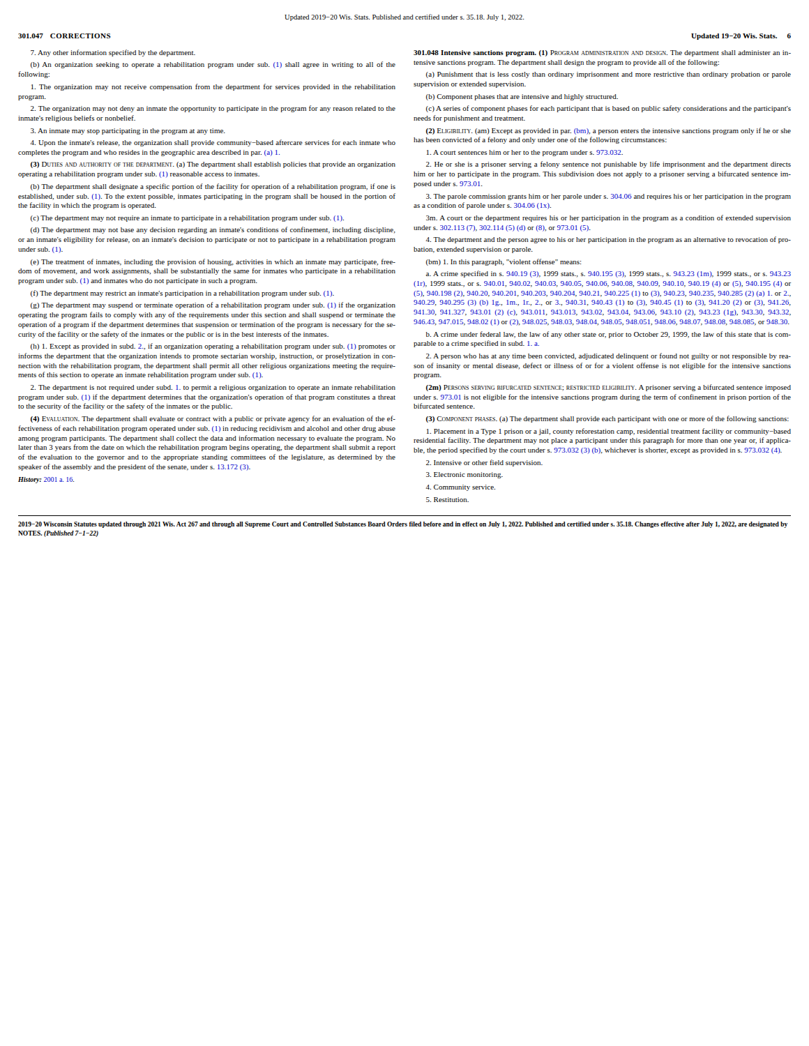Updated 2019−20 Wis. Stats. Published and certified under s. 35.18. July 1, 2022.
301.047 CORRECTIONS
Updated 19−20 Wis. Stats. 6
7. Any other information specified by the department.
(b) An organization seeking to operate a rehabilitation program under sub. (1) shall agree in writing to all of the following:
1. The organization may not receive compensation from the department for services provided in the rehabilitation program.
2. The organization may not deny an inmate the opportunity to participate in the program for any reason related to the inmate's religious beliefs or nonbelief.
3. An inmate may stop participating in the program at any time.
4. Upon the inmate's release, the organization shall provide community−based aftercare services for each inmate who completes the program and who resides in the geographic area described in par. (a) 1.
(3) Duties and authority of the department. (a) The department shall establish policies that provide an organization operating a rehabilitation program under sub. (1) reasonable access to inmates.
(b) The department shall designate a specific portion of the facility for operation of a rehabilitation program, if one is established, under sub. (1). To the extent possible, inmates participating in the program shall be housed in the portion of the facility in which the program is operated.
(c) The department may not require an inmate to participate in a rehabilitation program under sub. (1).
(d) The department may not base any decision regarding an inmate's conditions of confinement, including discipline, or an inmate's eligibility for release, on an inmate's decision to participate or not to participate in a rehabilitation program under sub. (1).
(e) The treatment of inmates, including the provision of housing, activities in which an inmate may participate, freedom of movement, and work assignments, shall be substantially the same for inmates who participate in a rehabilitation program under sub. (1) and inmates who do not participate in such a program.
(f) The department may restrict an inmate's participation in a rehabilitation program under sub. (1).
(g) The department may suspend or terminate operation of a rehabilitation program under sub. (1) if the organization operating the program fails to comply with any of the requirements under this section and shall suspend or terminate the operation of a program if the department determines that suspension or termination of the program is necessary for the security of the facility or the safety of the inmates or the public or is in the best interests of the inmates.
(h) 1. Except as provided in subd. 2., if an organization operating a rehabilitation program under sub. (1) promotes or informs the department that the organization intends to promote sectarian worship, instruction, or proselytization in connection with the rehabilitation program, the department shall permit all other religious organizations meeting the requirements of this section to operate an inmate rehabilitation program under sub. (1).
2. The department is not required under subd. 1. to permit a religious organization to operate an inmate rehabilitation program under sub. (1) if the department determines that the organization's operation of that program constitutes a threat to the security of the facility or the safety of the inmates or the public.
(4) Evaluation. The department shall evaluate or contract with a public or private agency for an evaluation of the effectiveness of each rehabilitation program operated under sub. (1) in reducing recidivism and alcohol and other drug abuse among program participants. The department shall collect the data and information necessary to evaluate the program. No later than 3 years from the date on which the rehabilitation program begins operating, the department shall submit a report of the evaluation to the governor and to the appropriate standing committees of the legislature, as determined by the speaker of the assembly and the president of the senate, under s. 13.172 (3).
History: 2001 a. 16.
301.048 Intensive sanctions program. (1) Program administration and design. The department shall administer an intensive sanctions program. The department shall design the program to provide all of the following:
(a) Punishment that is less costly than ordinary imprisonment and more restrictive than ordinary probation or parole supervision or extended supervision.
(b) Component phases that are intensive and highly structured.
(c) A series of component phases for each participant that is based on public safety considerations and the participant's needs for punishment and treatment.
(2) Eligibility. (am) Except as provided in par. (bm), a person enters the intensive sanctions program only if he or she has been convicted of a felony and only under one of the following circumstances:
1. A court sentences him or her to the program under s. 973.032.
2. He or she is a prisoner serving a felony sentence not punishable by life imprisonment and the department directs him or her to participate in the program. This subdivision does not apply to a prisoner serving a bifurcated sentence imposed under s. 973.01.
3. The parole commission grants him or her parole under s. 304.06 and requires his or her participation in the program as a condition of parole under s. 304.06 (1x).
3m. A court or the department requires his or her participation in the program as a condition of extended supervision under s. 302.113 (7), 302.114 (5) (d) or (8), or 973.01 (5).
4. The department and the person agree to his or her participation in the program as an alternative to revocation of probation, extended supervision or parole.
(bm) 1. In this paragraph, "violent offense" means:
a. A crime specified in s. 940.19 (3), 1999 stats., s. 940.195 (3), 1999 stats., s. 943.23 (1m), 1999 stats., or s. 943.23 (1r), 1999 stats., or s. 940.01, 940.02, 940.03, 940.05, 940.06, 940.08, 940.09, 940.10, 940.19 (4) or (5), 940.195 (4) or (5), 940.198 (2), 940.20, 940.201, 940.203, 940.204, 940.21, 940.225 (1) to (3), 940.23, 940.235, 940.285 (2) (a) 1. or 2., 940.29, 940.295 (3) (b) 1g., 1m., 1r., 2., or 3., 940.31, 940.43 (1) to (3), 940.45 (1) to (3), 941.20 (2) or (3), 941.26, 941.30, 941.327, 943.01 (2) (c), 943.011, 943.013, 943.02, 943.04, 943.06, 943.10 (2), 943.23 (1g), 943.30, 943.32, 946.43, 947.015, 948.02 (1) or (2), 948.025, 948.03, 948.04, 948.05, 948.051, 948.06, 948.07, 948.08, 948.085, or 948.30.
b. A crime under federal law, the law of any other state or, prior to October 29, 1999, the law of this state that is comparable to a crime specified in subd. 1. a.
2. A person who has at any time been convicted, adjudicated delinquent or found not guilty or not responsible by reason of insanity or mental disease, defect or illness of or for a violent offense is not eligible for the intensive sanctions program.
(2m) Persons serving bifurcated sentence; restricted eligibility. A prisoner serving a bifurcated sentence imposed under s. 973.01 is not eligible for the intensive sanctions program during the term of confinement in prison portion of the bifurcated sentence.
(3) Component phases. (a) The department shall provide each participant with one or more of the following sanctions:
1. Placement in a Type 1 prison or a jail, county reforestation camp, residential treatment facility or community−based residential facility. The department may not place a participant under this paragraph for more than one year or, if applicable, the period specified by the court under s. 973.032 (3) (b), whichever is shorter, except as provided in s. 973.032 (4).
2. Intensive or other field supervision.
3. Electronic monitoring.
4. Community service.
5. Restitution.
2019−20 Wisconsin Statutes updated through 2021 Wis. Act 267 and through all Supreme Court and Controlled Substances Board Orders filed before and in effect on July 1, 2022. Published and certified under s. 35.18. Changes effective after July 1, 2022, are designated by NOTES. (Published 7−1−22)